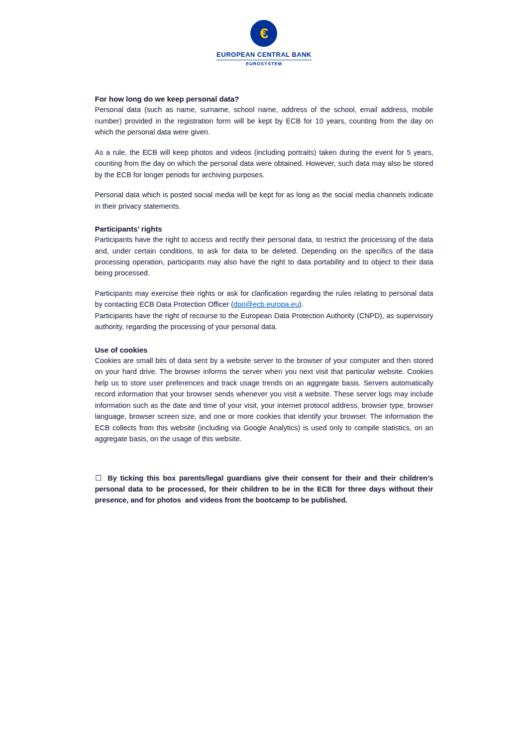€
EUROPEAN CENTRAL BANK
EUROSYSTEM
For how long do we keep personal data?
Personal data (such as name, surname, school name, address of the school, email address, mobile number) provided in the registration form will be kept by ECB for 10 years, counting from the day on which the personal data were given.
As a rule, the ECB will keep photos and videos (including portraits) taken during the event for 5 years, counting from the day on which the personal data were obtained. However, such data may also be stored by the ECB for longer periods for archiving purposes.
Personal data which is posted social media will be kept for as long as the social media channels indicate in their privacy statements.
Participants’ rights
Participants have the right to access and rectify their personal data, to restrict the processing of the data and, under certain conditions, to ask for data to be deleted. Depending on the specifics of the data processing operation, participants may also have the right to data portability and to object to their data being processed.
Participants may exercise their rights or ask for clarification regarding the rules relating to personal data by contacting ECB Data Protection Officer (dpo@ecb.europa.eu).
Participants have the right of recourse to the European Data Protection Authority (CNPD), as supervisory authority, regarding the processing of your personal data.
Use of cookies
Cookies are small bits of data sent by a website server to the browser of your computer and then stored on your hard drive. The browser informs the server when you next visit that particular website. Cookies help us to store user preferences and track usage trends on an aggregate basis. Servers automatically record information that your browser sends whenever you visit a website. These server logs may include information such as the date and time of your visit, your internet protocol address, browser type, browser language, browser screen size, and one or more cookies that identify your browser. The information the ECB collects from this website (including via Google Analytics) is used only to compile statistics, on an aggregate basis, on the usage of this website.
☐ By ticking this box parents/legal guardians give their consent for their and their children’s personal data to be processed, for their children to be in the ECB for three days without their presence, and for photos and videos from the bootcamp to be published.